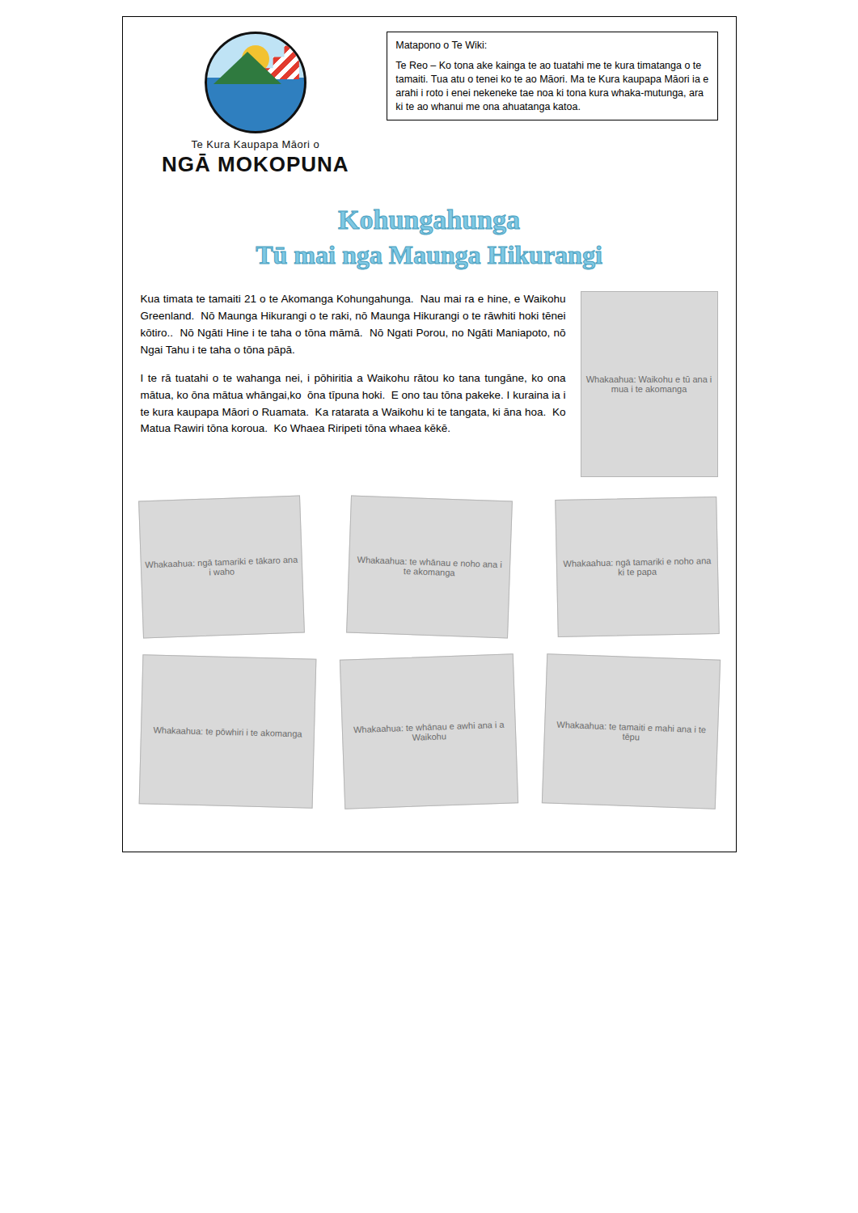Te Kura Kaupapa Māori o
NGĀ MOKOPUNA
Matapono o Te Wiki:
Te Reo – Ko tona ake kainga te ao tuatahi me te kura timatanga o te tamaiti. Tua atu o tenei ko te ao Māori. Ma te Kura kaupapa Māori ia e arahi i roto i enei nekeneke tae noa ki tona kura whaka-mutunga, ara ki te ao whanui me ona ahuatanga katoa.
Kohungahunga
Tū mai nga Maunga Hikurangi
Kua timata te tamaiti 21 o te Akomanga Kohungahunga. Nau mai ra e hine, e Waikohu Greenland. Nō Maunga Hikurangi o te raki, nō Maunga Hikurangi o te rāwhiti hoki tēnei kōtiro.. Nō Ngāti Hine i te taha o tōna māmā. Nō Ngati Porou, no Ngāti Maniapoto, nō Ngai Tahu i te taha o tōna pāpā.
I te rā tuatahi o te wahanga nei, i pōhiritia a Waikohu rātou ko tana tungāne, ko ona mātua, ko ōna mātua whāngai,ko ōna tīpuna hoki. E ono tau tōna pakeke. I kuraina ia i te kura kaupapa Māori o Ruamata. Ka ratarata a Waikohu ki te tangata, ki āna hoa. Ko Matua Rawiri tōna koroua. Ko Whaea Riripeti tōna whaea kēkē.
Whakaahua: Waikohu e tū ana i mua i te akomanga
Whakaahua: ngā tamariki e tākaro ana i waho
Whakaahua: te whānau e noho ana i te akomanga
Whakaahua: ngā tamariki e noho ana ki te papa
Whakaahua: te pōwhiri i te akomanga
Whakaahua: te whānau e awhi ana i a Waikohu
Whakaahua: te tamaiti e mahi ana i te tēpu